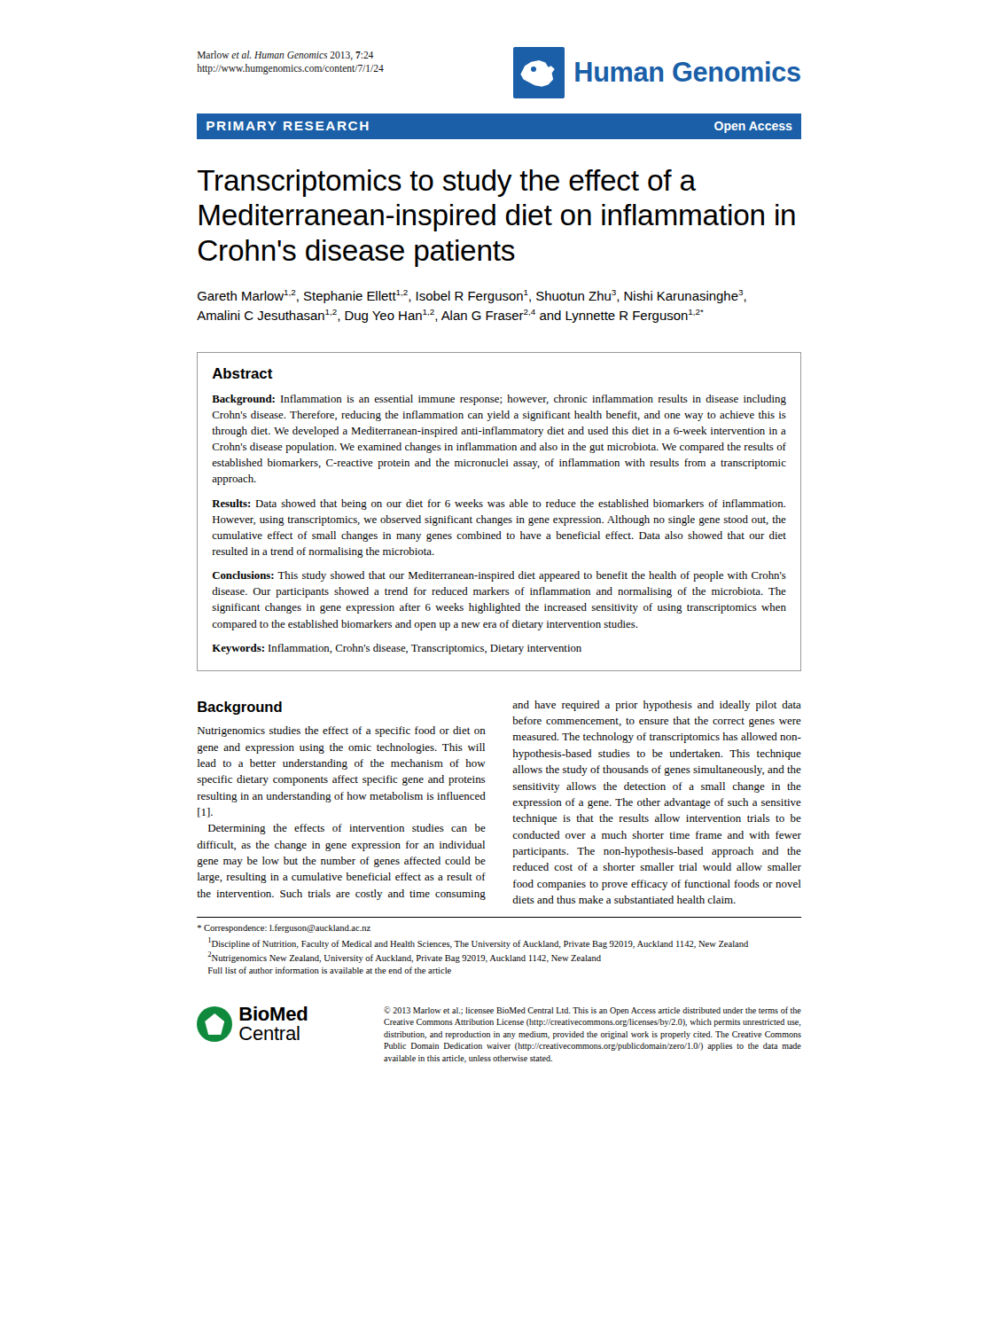Marlow et al. Human Genomics 2013, 7:24
http://www.humgenomics.com/content/7/1/24
Human Genomics
PRIMARY RESEARCH
Open Access
Transcriptomics to study the effect of a Mediterranean-inspired diet on inflammation in Crohn's disease patients
Gareth Marlow1,2, Stephanie Ellett1,2, Isobel R Ferguson1, Shuotun Zhu3, Nishi Karunasinghe3,
Amalini C Jesuthasan1,2, Dug Yeo Han1,2, Alan G Fraser2,4 and Lynnette R Ferguson1,2*
Abstract
Background: Inflammation is an essential immune response; however, chronic inflammation results in disease including Crohn's disease. Therefore, reducing the inflammation can yield a significant health benefit, and one way to achieve this is through diet. We developed a Mediterranean-inspired anti-inflammatory diet and used this diet in a 6-week intervention in a Crohn's disease population. We examined changes in inflammation and also in the gut microbiota. We compared the results of established biomarkers, C-reactive protein and the micronuclei assay, of inflammation with results from a transcriptomic approach.
Results: Data showed that being on our diet for 6 weeks was able to reduce the established biomarkers of inflammation. However, using transcriptomics, we observed significant changes in gene expression. Although no single gene stood out, the cumulative effect of small changes in many genes combined to have a beneficial effect. Data also showed that our diet resulted in a trend of normalising the microbiota.
Conclusions: This study showed that our Mediterranean-inspired diet appeared to benefit the health of people with Crohn's disease. Our participants showed a trend for reduced markers of inflammation and normalising of the microbiota. The significant changes in gene expression after 6 weeks highlighted the increased sensitivity of using transcriptomics when compared to the established biomarkers and open up a new era of dietary intervention studies.
Keywords: Inflammation, Crohn's disease, Transcriptomics, Dietary intervention
Background
Nutrigenomics studies the effect of a specific food or diet on gene and expression using the omic technologies. This will lead to a better understanding of the mechanism of how specific dietary components affect specific gene and proteins resulting in an understanding of how metabolism is influenced [1].
Determining the effects of intervention studies can be difficult, as the change in gene expression for an individual gene may be low but the number of genes affected could be large, resulting in a cumulative beneficial effect as a result of the intervention. Such trials are costly and time consuming and have required a prior hypothesis and ideally pilot data before commencement, to ensure that the correct genes were measured. The technology of transcriptomics has allowed non-hypothesis-based studies to be undertaken. This technique allows the study of thousands of genes simultaneously, and the sensitivity allows the detection of a small change in the expression of a gene. The other advantage of such a sensitive technique is that the results allow intervention trials to be conducted over a much shorter time frame and with fewer participants. The non-hypothesis-based approach and the reduced cost of a shorter smaller trial would allow smaller food companies to prove efficacy of functional foods or novel diets and thus make a substantiated health claim.
* Correspondence: l.ferguson@auckland.ac.nz
1Discipline of Nutrition, Faculty of Medical and Health Sciences, The University of Auckland, Private Bag 92019, Auckland 1142, New Zealand
2Nutrigenomics New Zealand, University of Auckland, Private Bag 92019, Auckland 1142, New Zealand
Full list of author information is available at the end of the article
BioMed Central
© 2013 Marlow et al.; licensee BioMed Central Ltd. This is an Open Access article distributed under the terms of the Creative Commons Attribution License (http://creativecommons.org/licenses/by/2.0), which permits unrestricted use, distribution, and reproduction in any medium, provided the original work is properly cited. The Creative Commons Public Domain Dedication waiver (http://creativecommons.org/publicdomain/zero/1.0/) applies to the data made available in this article, unless otherwise stated.